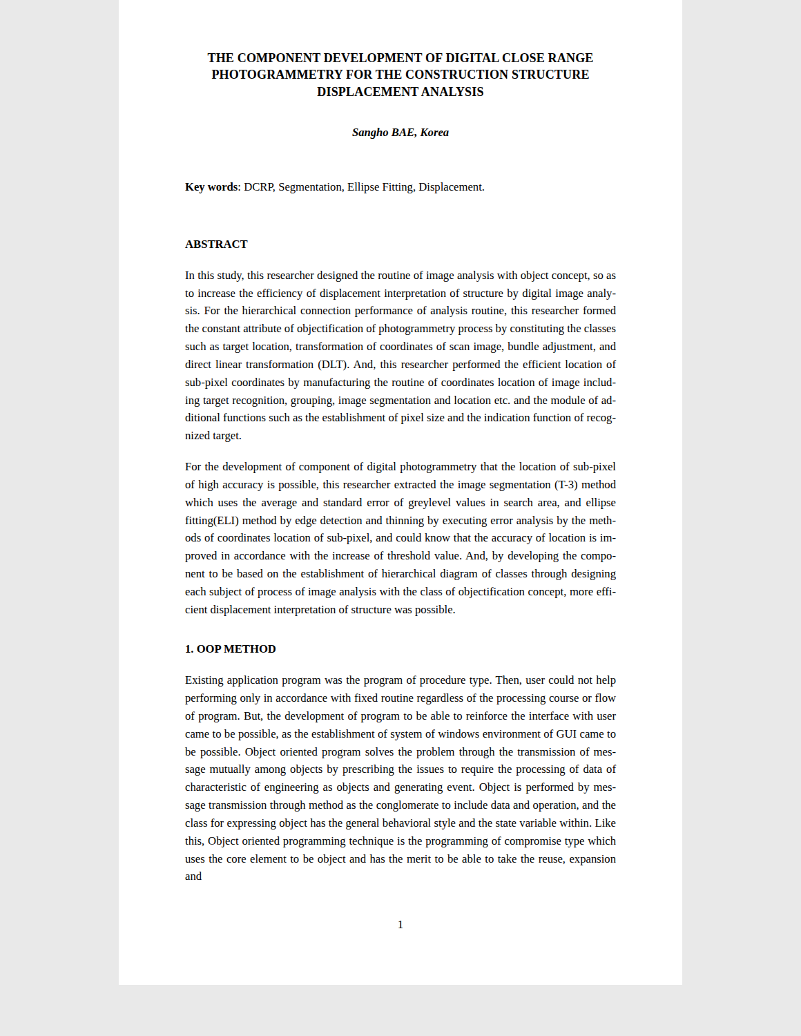The Component Development of Digital Close Range Photogrammetry for the Construction Structure Displacement Analysis
Sangho BAE, Korea
Key words: DCRP, Segmentation, Ellipse Fitting, Displacement.
Abstract
In this study, this researcher designed the routine of image analysis with object concept, so as to increase the efficiency of displacement interpretation of structure by digital image analysis. For the hierarchical connection performance of analysis routine, this researcher formed the constant attribute of objectification of photogrammetry process by constituting the classes such as target location, transformation of coordinates of scan image, bundle adjustment, and direct linear transformation (DLT). And, this researcher performed the efficient location of sub-pixel coordinates by manufacturing the routine of coordinates location of image including target recognition, grouping, image segmentation and location etc. and the module of additional functions such as the establishment of pixel size and the indication function of recognized target.
For the development of component of digital photogrammetry that the location of sub-pixel of high accuracy is possible, this researcher extracted the image segmentation (T-3) method which uses the average and standard error of greylevel values in search area, and ellipse fitting(ELI) method by edge detection and thinning by executing error analysis by the methods of coordinates location of sub-pixel, and could know that the accuracy of location is improved in accordance with the increase of threshold value. And, by developing the component to be based on the establishment of hierarchical diagram of classes through designing each subject of process of image analysis with the class of objectification concept, more efficient displacement interpretation of structure was possible.
1. OOP Method
Existing application program was the program of procedure type. Then, user could not help performing only in accordance with fixed routine regardless of the processing course or flow of program. But, the development of program to be able to reinforce the interface with user came to be possible, as the establishment of system of windows environment of GUI came to be possible. Object oriented program solves the problem through the transmission of message mutually among objects by prescribing the issues to require the processing of data of characteristic of engineering as objects and generating event. Object is performed by message transmission through method as the conglomerate to include data and operation, and the class for expressing object has the general behavioral style and the state variable within. Like this, Object oriented programming technique is the programming of compromise type which uses the core element to be object and has the merit to be able to take the reuse, expansion and
1